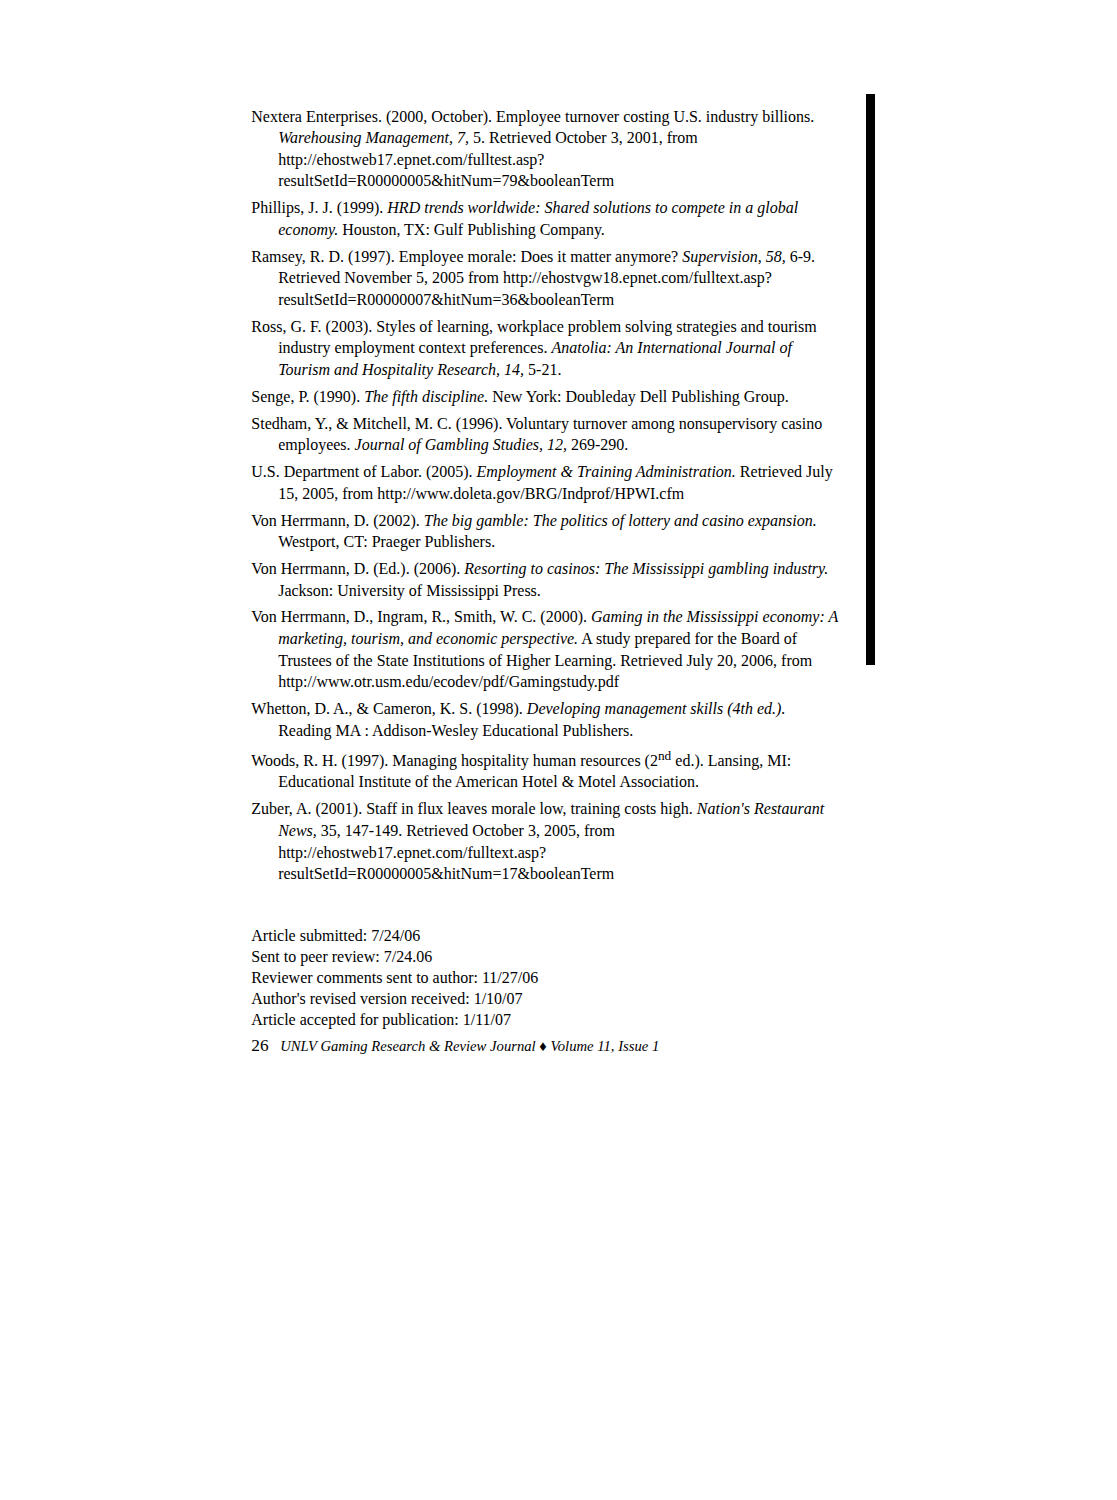Nextera Enterprises. (2000, October). Employee turnover costing U.S. industry billions. Warehousing Management, 7, 5. Retrieved October 3, 2001, from http://ehostweb17.epnet.com/fulltest.asp?resultSetId=R00000005&hitNum=79&booleanTerm
Phillips, J. J. (1999). HRD trends worldwide: Shared solutions to compete in a global economy. Houston, TX: Gulf Publishing Company.
Ramsey, R. D. (1997). Employee morale: Does it matter anymore? Supervision, 58, 6-9. Retrieved November 5, 2005 from http://ehostvgw18.epnet.com/fulltext.asp?resultSetId=R00000007&hitNum=36&booleanTerm
Ross, G. F. (2003). Styles of learning, workplace problem solving strategies and tourism industry employment context preferences. Anatolia: An International Journal of Tourism and Hospitality Research, 14, 5-21.
Senge, P. (1990). The fifth discipline. New York: Doubleday Dell Publishing Group.
Stedham, Y., & Mitchell, M. C. (1996). Voluntary turnover among nonsupervisory casino employees. Journal of Gambling Studies, 12, 269-290.
U.S. Department of Labor. (2005). Employment & Training Administration. Retrieved July 15, 2005, from http://www.doleta.gov/BRG/Indprof/HPWI.cfm
Von Herrmann, D. (2002). The big gamble: The politics of lottery and casino expansion. Westport, CT: Praeger Publishers.
Von Herrmann, D. (Ed.). (2006). Resorting to casinos: The Mississippi gambling industry. Jackson: University of Mississippi Press.
Von Herrmann, D., Ingram, R., Smith, W. C. (2000). Gaming in the Mississippi economy: A marketing, tourism, and economic perspective. A study prepared for the Board of Trustees of the State Institutions of Higher Learning. Retrieved July 20, 2006, from http://www.otr.usm.edu/ecodev/pdf/Gamingstudy.pdf
Whetton, D. A., & Cameron, K. S. (1998). Developing management skills (4th ed.). Reading MA : Addison-Wesley Educational Publishers.
Woods, R. H. (1997). Managing hospitality human resources (2nd ed.). Lansing, MI: Educational Institute of the American Hotel & Motel Association.
Zuber, A. (2001). Staff in flux leaves morale low, training costs high. Nation's Restaurant News, 35, 147-149. Retrieved October 3, 2005, from http://ehostweb17.epnet.com/fulltext.asp?resultSetId=R00000005&hitNum=17&booleanTerm
Article submitted: 7/24/06
Sent to peer review: 7/24.06
Reviewer comments sent to author: 11/27/06
Author's revised version received: 1/10/07
Article accepted for publication: 1/11/07
26 UNLV Gaming Research & Review Journal ♦ Volume 11, Issue 1